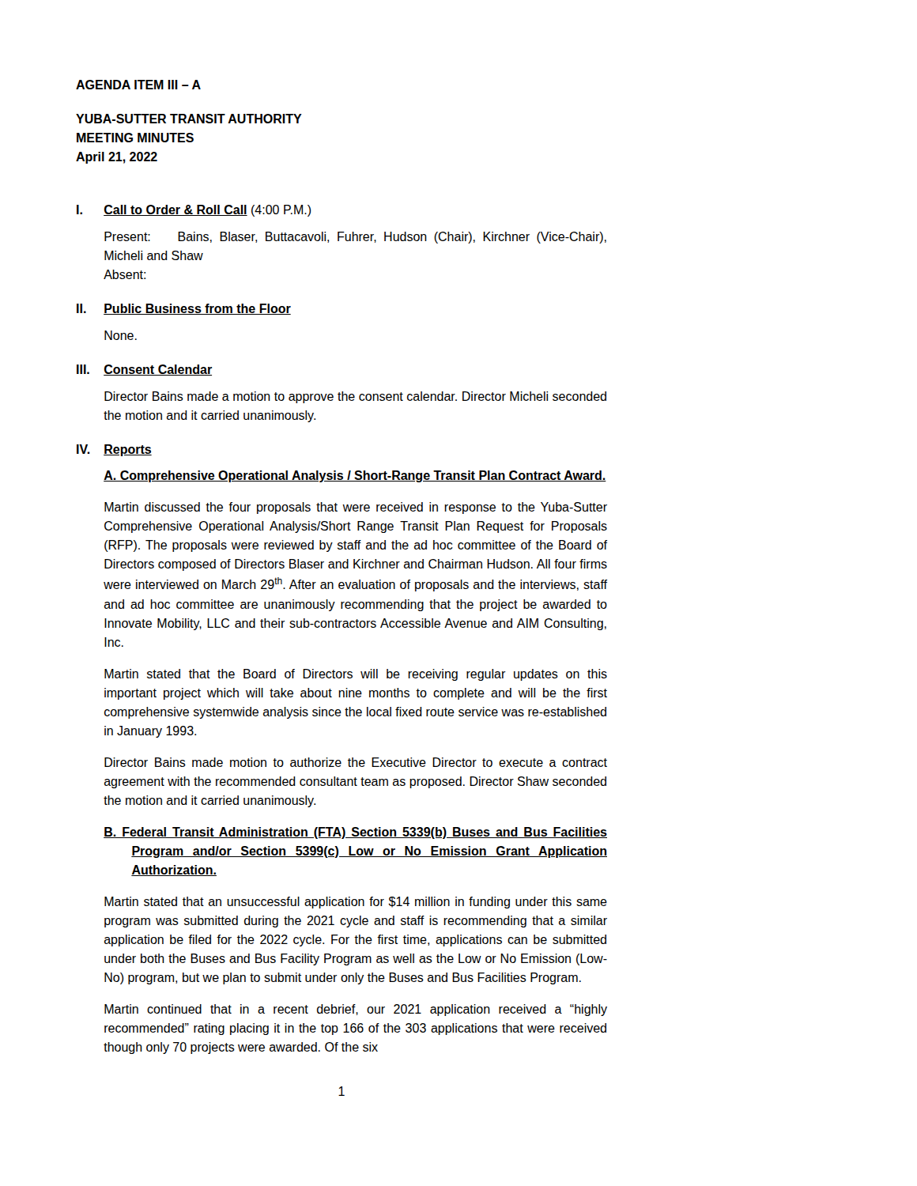AGENDA ITEM III – A
YUBA-SUTTER TRANSIT AUTHORITY
MEETING MINUTES
April 21, 2022
I.
Call to Order & Roll Call (4:00 P.M.)
Present: Bains, Blaser, Buttacavoli, Fuhrer, Hudson (Chair), Kirchner (Vice-Chair), Micheli and Shaw
Absent:
II.
Public Business from the Floor
None.
III.
Consent Calendar
Director Bains made a motion to approve the consent calendar. Director Micheli seconded the motion and it carried unanimously.
IV.
Reports
A. Comprehensive Operational Analysis / Short-Range Transit Plan Contract Award.
Martin discussed the four proposals that were received in response to the Yuba-Sutter Comprehensive Operational Analysis/Short Range Transit Plan Request for Proposals (RFP). The proposals were reviewed by staff and the ad hoc committee of the Board of Directors composed of Directors Blaser and Kirchner and Chairman Hudson. All four firms were interviewed on March 29th. After an evaluation of proposals and the interviews, staff and ad hoc committee are unanimously recommending that the project be awarded to Innovate Mobility, LLC and their sub-contractors Accessible Avenue and AIM Consulting, Inc.
Martin stated that the Board of Directors will be receiving regular updates on this important project which will take about nine months to complete and will be the first comprehensive systemwide analysis since the local fixed route service was re-established in January 1993.
Director Bains made motion to authorize the Executive Director to execute a contract agreement with the recommended consultant team as proposed. Director Shaw seconded the motion and it carried unanimously.
B. Federal Transit Administration (FTA) Section 5339(b) Buses and Bus Facilities Program and/or Section 5399(c) Low or No Emission Grant Application Authorization.
Martin stated that an unsuccessful application for $14 million in funding under this same program was submitted during the 2021 cycle and staff is recommending that a similar application be filed for the 2022 cycle. For the first time, applications can be submitted under both the Buses and Bus Facility Program as well as the Low or No Emission (Low-No) program, but we plan to submit under only the Buses and Bus Facilities Program.
Martin continued that in a recent debrief, our 2021 application received a “highly recommended” rating placing it in the top 166 of the 303 applications that were received though only 70 projects were awarded. Of the six
1